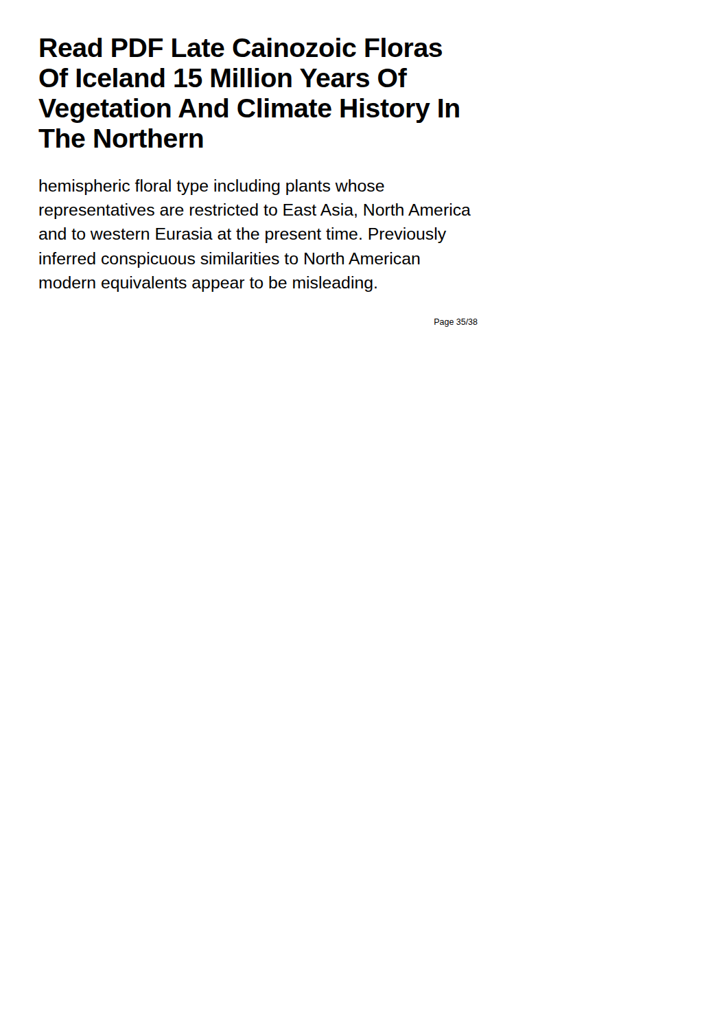Read PDF Late Cainozoic Floras Of Iceland 15 Million Years Of Vegetation And Climate History In The Northern
hemispheric floral type including plants whose representatives are restricted to East Asia, North America and to western Eurasia at the present time. Previously inferred conspicuous similarities to North American modern equivalents appear to be misleading.
Page 35/38